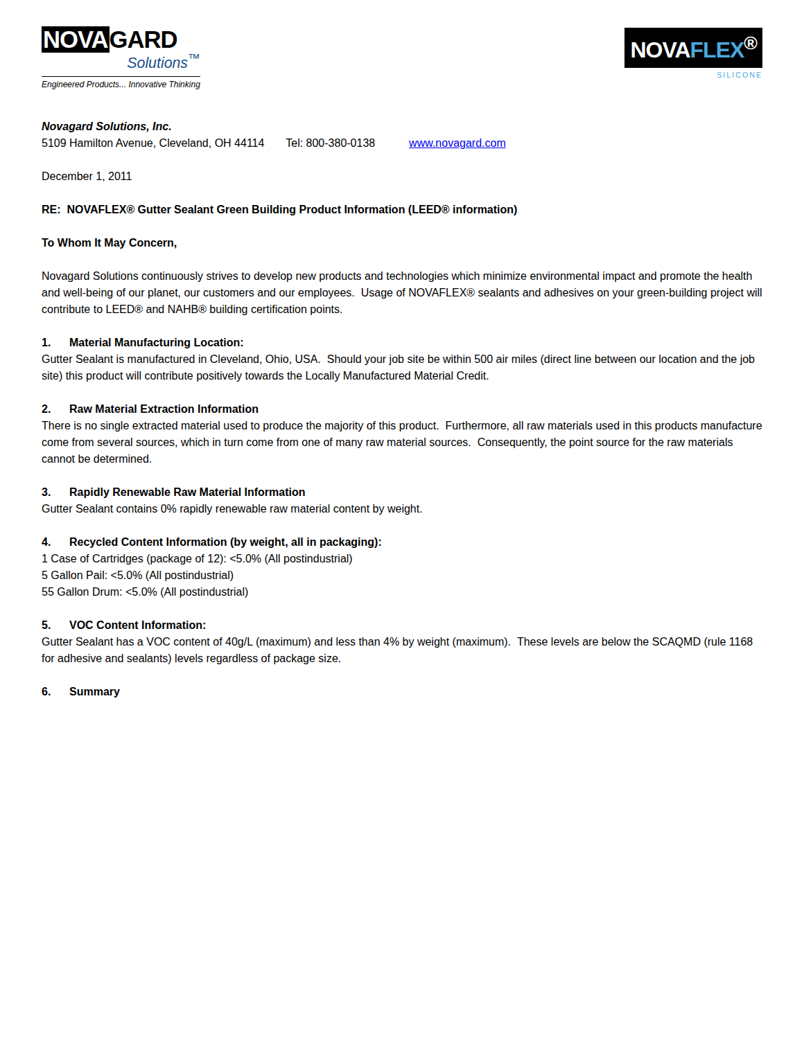NOVA GARD
Solutions™
Engineered Products... Innovative Thinking
NOVAFLEX®
SILICONE
Novagard Solutions, Inc.
5109 Hamilton Avenue, Cleveland, OH 44114 Tel: 800-380-0138 www.novagard.com
December 1, 2011
RE: NOVAFLEX® Gutter Sealant Green Building Product Information (LEED® information)
To Whom It May Concern,
Novagard Solutions continuously strives to develop new products and technologies which minimize environmental impact and promote the health and well-being of our planet, our customers and our employees. Usage of NOVAFLEX® sealants and adhesives on your green-building project will contribute to LEED® and NAHB® building certification points.
Material Manufacturing Location:
Gutter Sealant is manufactured in Cleveland, Ohio, USA. Should your job site be within 500 air miles (direct line between our location and the job site) this product will contribute positively towards the Locally Manufactured Material Credit.
Raw Material Extraction Information
There is no single extracted material used to produce the majority of this product. Furthermore, all raw materials used in this products manufacture come from several sources, which in turn come from one of many raw material sources. Consequently, the point source for the raw materials cannot be determined.
Rapidly Renewable Raw Material Information
Gutter Sealant contains 0% rapidly renewable raw material content by weight.
Recycled Content Information (by weight, all in packaging):
1 Case of Cartridges (package of 12): <5.0% (All postindustrial)
5 Gallon Pail: <5.0% (All postindustrial)
55 Gallon Drum: <5.0% (All postindustrial)
VOC Content Information:
Gutter Sealant has a VOC content of 40g/L (maximum) and less than 4% by weight (maximum). These levels are below the SCAQMD (rule 1168 for adhesive and sealants) levels regardless of package size.
Summary